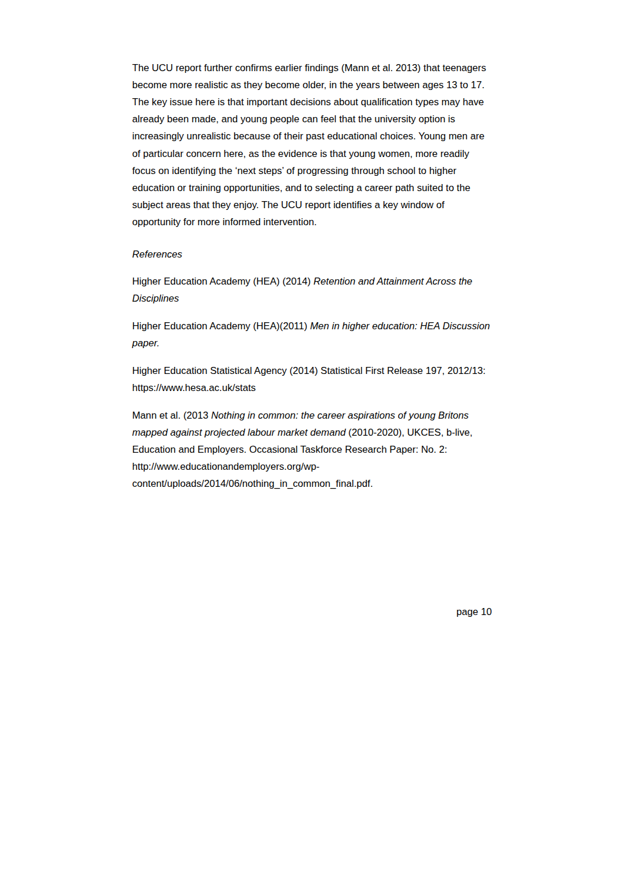The UCU report further confirms earlier findings (Mann et al. 2013) that teenagers become more realistic as they become older, in the years between ages 13 to 17. The key issue here is that important decisions about qualification types may have already been made, and young people can feel that the university option is increasingly unrealistic because of their past educational choices. Young men are of particular concern here, as the evidence is that young women, more readily focus on identifying the ‘next steps’ of progressing through school to higher education or training opportunities, and to selecting a career path suited to the subject areas that they enjoy. The UCU report identifies a key window of opportunity for more informed intervention.
References
Higher Education Academy (HEA) (2014) Retention and Attainment Across the Disciplines
Higher Education Academy (HEA)(2011) Men in higher education: HEA Discussion paper.
Higher Education Statistical Agency (2014) Statistical First Release 197, 2012/13: https://www.hesa.ac.uk/stats
Mann et al. (2013 Nothing in common: the career aspirations of young Britons mapped against projected labour market demand (2010-2020), UKCES, b-live, Education and Employers. Occasional Taskforce Research Paper: No. 2: http://www.educationandemployers.org/wp-content/uploads/2014/06/nothing_in_common_final.pdf.
page 10